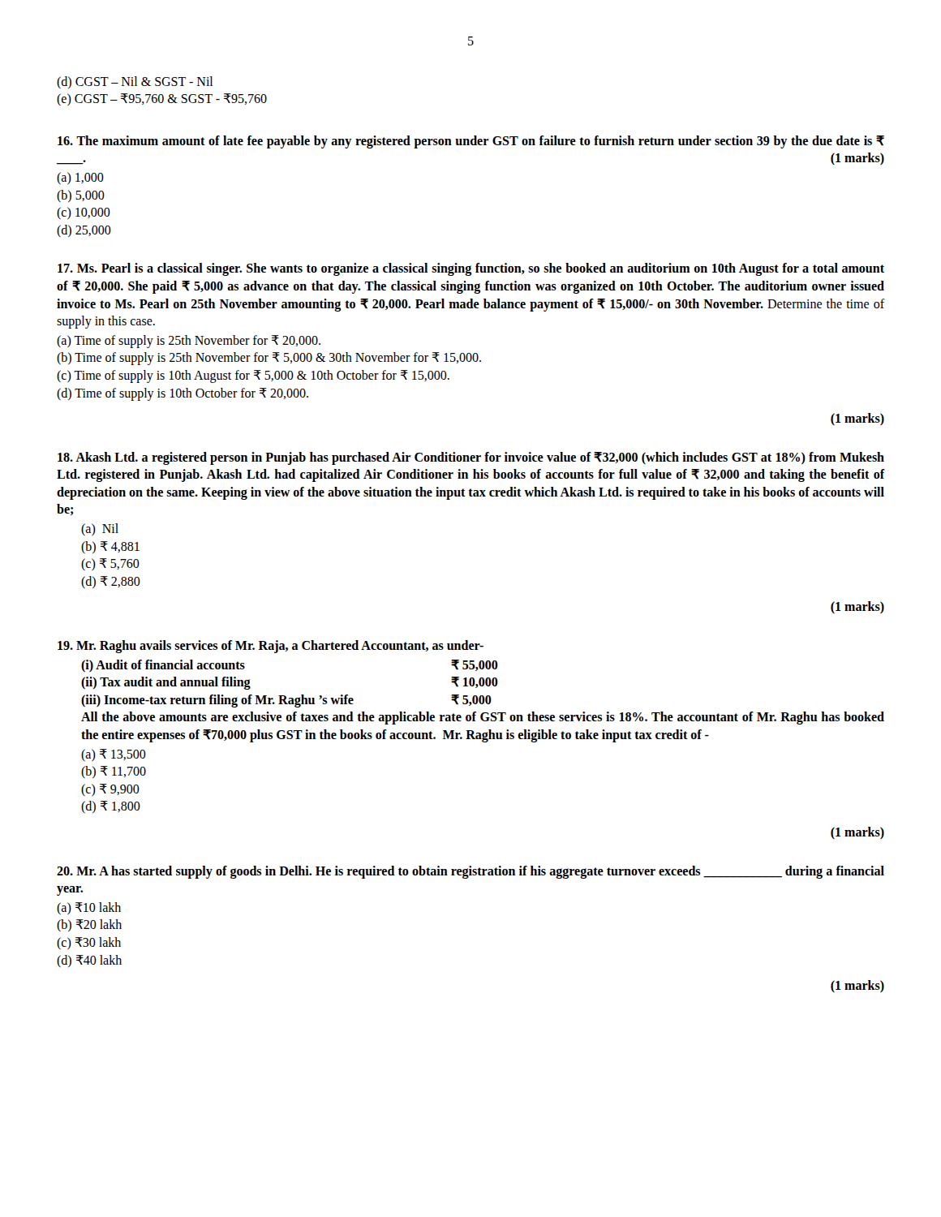5
(d) CGST – Nil & SGST - Nil
(e) CGST – ₹95,760 & SGST - ₹95,760
16. The maximum amount of late fee payable by any registered person under GST on failure to furnish return under section 39 by the due date is ₹ ____. (1 marks)
(a) 1,000
(b) 5,000
(c) 10,000
(d) 25,000
17. Ms. Pearl is a classical singer. She wants to organize a classical singing function, so she booked an auditorium on 10th August for a total amount of ₹ 20,000. She paid ₹ 5,000 as advance on that day. The classical singing function was organized on 10th October. The auditorium owner issued invoice to Ms. Pearl on 25th November amounting to ₹ 20,000. Pearl made balance payment of ₹ 15,000/- on 30th November. Determine the time of supply in this case.
(a) Time of supply is 25th November for ₹ 20,000.
(b) Time of supply is 25th November for ₹ 5,000 & 30th November for ₹ 15,000.
(c) Time of supply is 10th August for ₹ 5,000 & 10th October for ₹ 15,000.
(d) Time of supply is 10th October for ₹ 20,000.
(1 marks)
18. Akash Ltd. a registered person in Punjab has purchased Air Conditioner for invoice value of ₹32,000 (which includes GST at 18%) from Mukesh Ltd. registered in Punjab. Akash Ltd. had capitalized Air Conditioner in his books of accounts for full value of ₹ 32,000 and taking the benefit of depreciation on the same. Keeping in view of the above situation the input tax credit which Akash Ltd. is required to take in his books of accounts will be;
(a) Nil
(b) ₹ 4,881
(c) ₹ 5,760
(d) ₹ 2,880
(1 marks)
19. Mr. Raghu avails services of Mr. Raja, a Chartered Accountant, as under-
| (i) Audit of financial accounts | ₹ 55,000 |
| (ii) Tax audit and annual filing | ₹ 10,000 |
| (iii) Income-tax return filing of Mr. Raghu ’s wife | ₹ 5,000 |
All the above amounts are exclusive of taxes and the applicable rate of GST on these services is 18%. The accountant of Mr. Raghu has booked the entire expenses of ₹70,000 plus GST in the books of account. Mr. Raghu is eligible to take input tax credit of -
(a) ₹ 13,500
(b) ₹ 11,700
(c) ₹ 9,900
(d) ₹ 1,800
(1 marks)
20. Mr. A has started supply of goods in Delhi. He is required to obtain registration if his aggregate turnover exceeds ____________ during a financial year.
(a) ₹10 lakh
(b) ₹20 lakh
(c) ₹30 lakh
(d) ₹40 lakh
(1 marks)